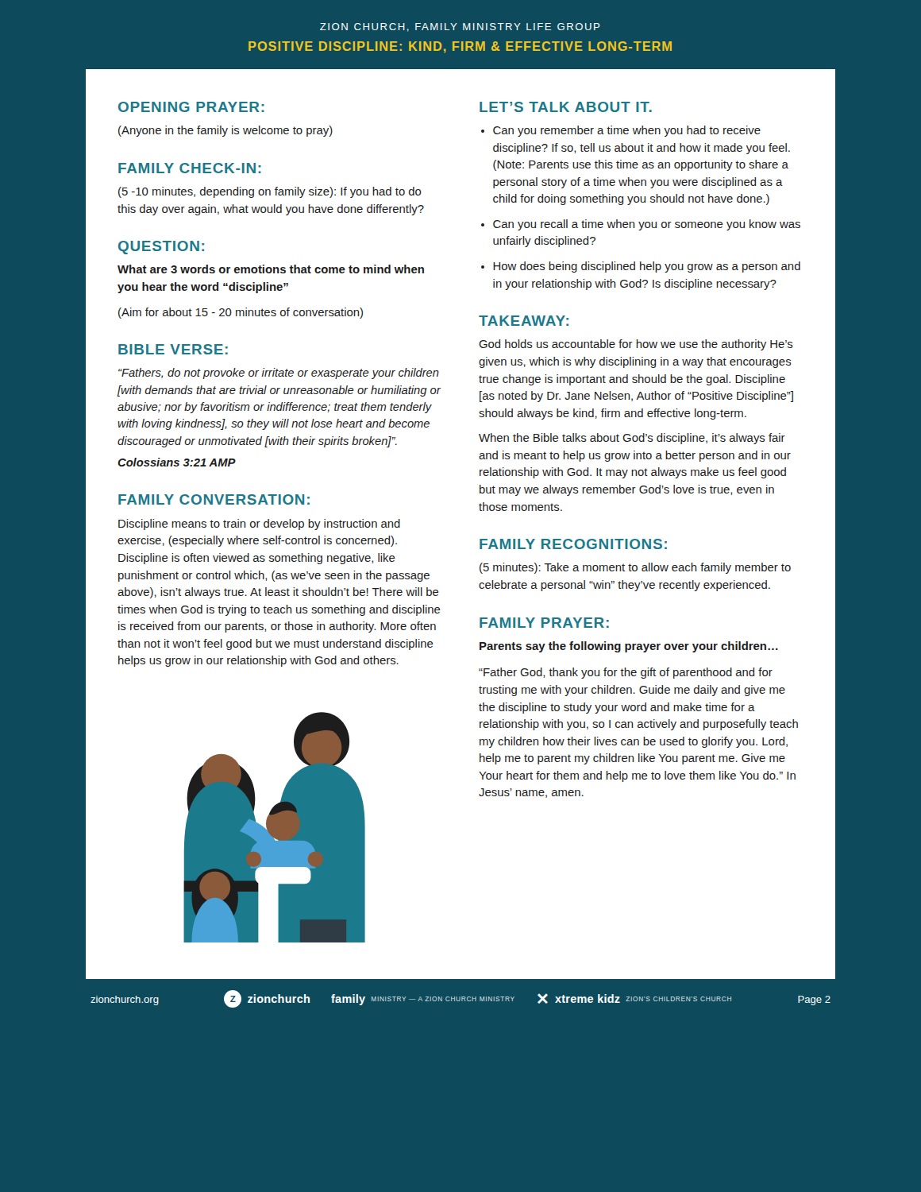Zion Church, Family Ministry Life Group
Positive Discipline: Kind, Firm & Effective Long-Term
Opening Prayer:
(Anyone in the family is welcome to pray)
Family Check-In:
(5 -10 minutes, depending on family size): If you had to do this day over again, what would you have done differently?
Question:
What are 3 words or emotions that come to mind when you hear the word “discipline”
(Aim for about 15 - 20 minutes of conversation)
Bible Verse:
“Fathers, do not provoke or irritate or exasperate your children [with demands that are trivial or unreasonable or humiliating or abusive; nor by favoritism or indifference; treat them tenderly with loving kindness], so they will not lose heart and become discouraged or unmotivated [with their spirits broken]”.
Colossians 3:21 AMP
Family Conversation:
Discipline means to train or develop by instruction and exercise, (especially where self-control is concerned). Discipline is often viewed as something negative, like punishment or control which, (as we’ve seen in the passage above), isn’t always true. At least it shouldn’t be! There will be times when God is trying to teach us something and discipline is received from our parents, or those in authority. More often than not it won’t feel good but we must understand discipline helps us grow in our relationship with God and others.
Illustration of a family of four
Let’s Talk About It.
Can you remember a time when you had to receive discipline? If so, tell us about it and how it made you feel. (Note: Parents use this time as an opportunity to share a personal story of a time when you were disciplined as a child for doing something you should not have done.)
Can you recall a time when you or someone you know was unfairly disciplined?
How does being disciplined help you grow as a person and in your relationship with God? Is discipline necessary?
Takeaway:
God holds us accountable for how we use the authority He’s given us, which is why disciplining in a way that encourages true change is important and should be the goal. Discipline [as noted by Dr. Jane Nelsen, Author of “Positive Discipline”] should always be kind, firm and effective long-term.
When the Bible talks about God’s discipline, it’s always fair and is meant to help us grow into a better person and in our relationship with God. It may not always make us feel good but may we always remember God’s love is true, even in those moments.
Family Recognitions:
(5 minutes): Take a moment to allow each family member to celebrate a personal “win” they’ve recently experienced.
Family Prayer:
Parents say the following prayer over your children…
“Father God, thank you for the gift of parenthood and for trusting me with your children. Guide me daily and give me the discipline to study your word and make time for a relationship with you, so I can actively and purposefully teach my children how their lives can be used to glorify you. Lord, help me to parent my children like You parent me. Give me Your heart for them and help me to love them like You do.” In Jesus’ name, amen.
zionchurch.org
Zzionchurch familyministry — a zion church ministry ✕xtreme kidzzion’s children’s church
Page 2